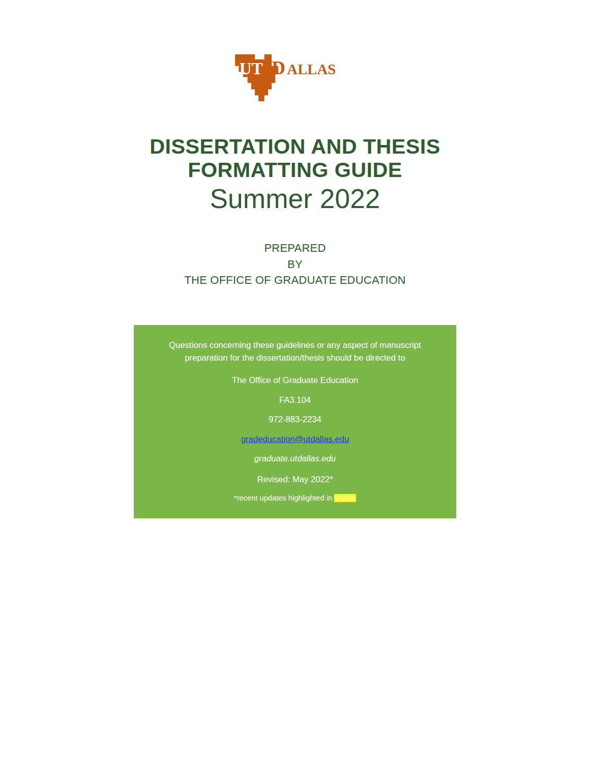UT D ALLAS
Dissertation and Thesis
Formatting Guide
Summer 2022
Prepared by The Office of Graduate Education
Questions concerning these guidelines or any aspect of manuscript preparation for the dissertation/thesis should be directed to
The Office of Graduate Education
FA3.104
972-883-2234
gradeducation@utdallas.edu
graduate.utdallas.edu
Revised: May 2022*
*recent updates highlighted in yellow